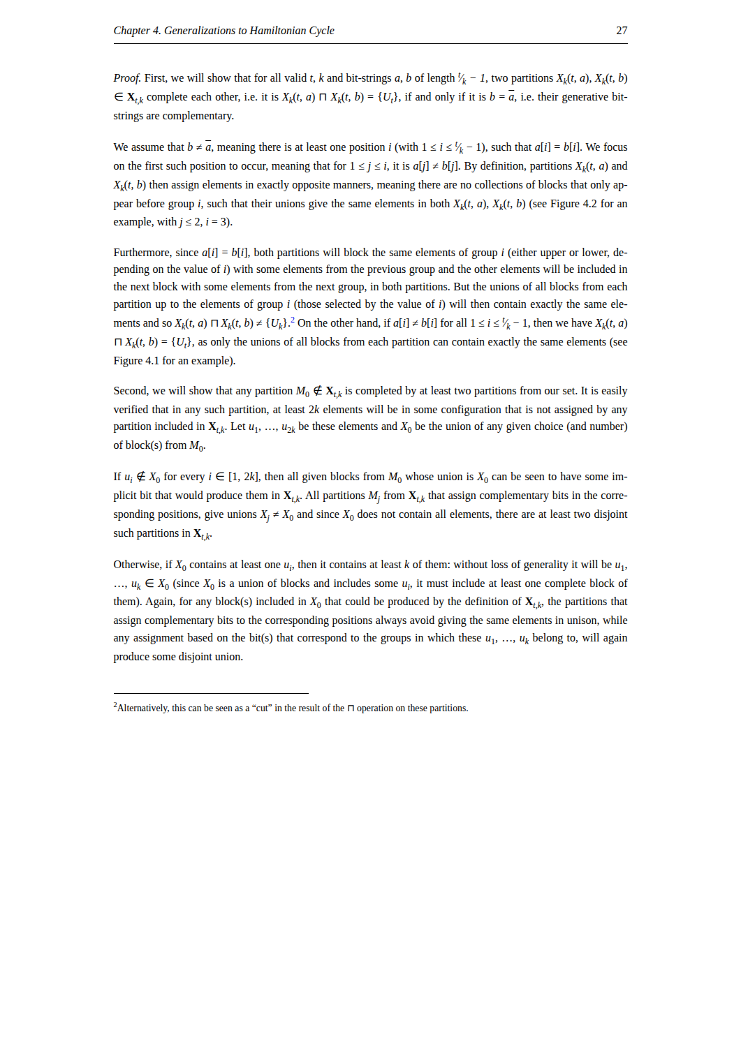Chapter 4. Generalizations to Hamiltonian Cycle 27
Proof. First, we will show that for all valid t, k and bit-strings a, b of length t⁄k − 1, two partitions Xk(t, a), Xk(t, b) ∈ Xt,k complete each other, i.e. it is Xk(t, a) ⊓ Xk(t, b) = {Ut}, if and only if it is b = a, i.e. their generative bit-strings are complementary.
We assume that b ≠ a, meaning there is at least one position i (with 1 ≤ i ≤ t⁄k − 1), such that a[i] = b[i]. We focus on the first such position to occur, meaning that for 1 ≤ j ≤ i, it is a[j] ≠ b[j]. By definition, partitions Xk(t, a) and Xk(t, b) then assign elements in exactly opposite manners, meaning there are no collections of blocks that only appear before group i, such that their unions give the same elements in both Xk(t, a), Xk(t, b) (see Figure 4.2 for an example, with j ≤ 2, i = 3).
Furthermore, since a[i] = b[i], both partitions will block the same elements of group i (either upper or lower, depending on the value of i) with some elements from the previous group and the other elements will be included in the next block with some elements from the next group, in both partitions. But the unions of all blocks from each partition up to the elements of group i (those selected by the value of i) will then contain exactly the same elements and so Xk(t, a) ⊓ Xk(t, b) ≠ {Uk}.2 On the other hand, if a[i] ≠ b[i] for all 1 ≤ i ≤ t⁄k − 1, then we have Xk(t, a) ⊓ Xk(t, b) = {Ut}, as only the unions of all blocks from each partition can contain exactly the same elements (see Figure 4.1 for an example).
Second, we will show that any partition M0 ∉ Xt,k is completed by at least two partitions from our set. It is easily verified that in any such partition, at least 2k elements will be in some configuration that is not assigned by any partition included in Xt,k. Let u1, …, u2k be these elements and X0 be the union of any given choice (and number) of block(s) from M0.
If ui ∉ X0 for every i ∈ [1, 2k], then all given blocks from M0 whose union is X0 can be seen to have some implicit bit that would produce them in Xt,k. All partitions Mj from Xt,k that assign complementary bits in the corresponding positions, give unions Xj ≠ X0 and since X0 does not contain all elements, there are at least two disjoint such partitions in Xt,k.
Otherwise, if X0 contains at least one ui, then it contains at least k of them: without loss of generality it will be u1, …, uk ∈ X0 (since X0 is a union of blocks and includes some ui, it must include at least one complete block of them). Again, for any block(s) included in X0 that could be produced by the definition of Xt,k, the partitions that assign complementary bits to the corresponding positions always avoid giving the same elements in unison, while any assignment based on the bit(s) that correspond to the groups in which these u1, …, uk belong to, will again produce some disjoint union.
2Alternatively, this can be seen as a “cut” in the result of the ⊓ operation on these partitions.